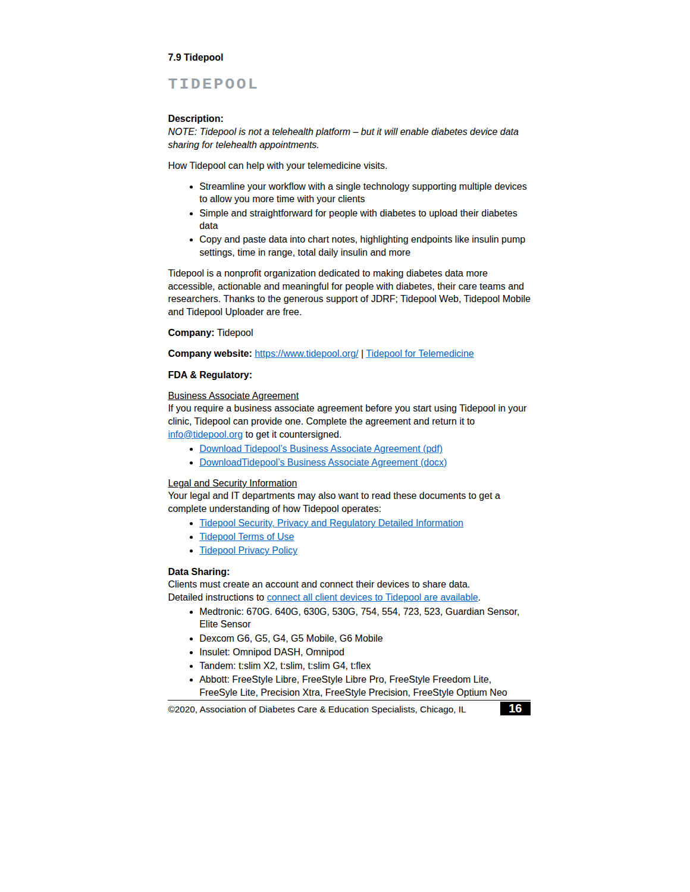7.9 Tidepool
TIDEPOOL
Description:
NOTE: Tidepool is not a telehealth platform – but it will enable diabetes device data sharing for telehealth appointments.
How Tidepool can help with your telemedicine visits.
Streamline your workflow with a single technology supporting multiple devices to allow you more time with your clients
Simple and straightforward for people with diabetes to upload their diabetes data
Copy and paste data into chart notes, highlighting endpoints like insulin pump settings, time in range, total daily insulin and more
Tidepool is a nonprofit organization dedicated to making diabetes data more accessible, actionable and meaningful for people with diabetes, their care teams and researchers. Thanks to the generous support of JDRF; Tidepool Web, Tidepool Mobile and Tidepool Uploader are free.
Company: Tidepool
Company website: https://www.tidepool.org/ | Tidepool for Telemedicine
FDA & Regulatory:
Business Associate Agreement
If you require a business associate agreement before you start using Tidepool in your clinic, Tidepool can provide one. Complete the agreement and return it to info@tidepool.org to get it countersigned.
Download Tidepool’s Business Associate Agreement (pdf)
DownloadTidepool’s Business Associate Agreement (docx)
Legal and Security Information
Your legal and IT departments may also want to read these documents to get a complete understanding of how Tidepool operates:
Tidepool Security, Privacy and Regulatory Detailed Information
Tidepool Terms of Use
Tidepool Privacy Policy
Data Sharing:
Clients must create an account and connect their devices to share data.
Detailed instructions to connect all client devices to Tidepool are available.
Medtronic: 670G. 640G, 630G, 530G, 754, 554, 723, 523, Guardian Sensor, Elite Sensor
Dexcom G6, G5, G4, G5 Mobile, G6 Mobile
Insulet: Omnipod DASH, Omnipod
Tandem: t:slim X2, t:slim, t:slim G4, t:flex
Abbott: FreeStyle Libre, FreeStyle Libre Pro, FreeStyle Freedom Lite, FreeSyle Lite, Precision Xtra, FreeStyle Precision, FreeStyle Optium Neo
©2020, Association of Diabetes Care & Education Specialists, Chicago, IL 16